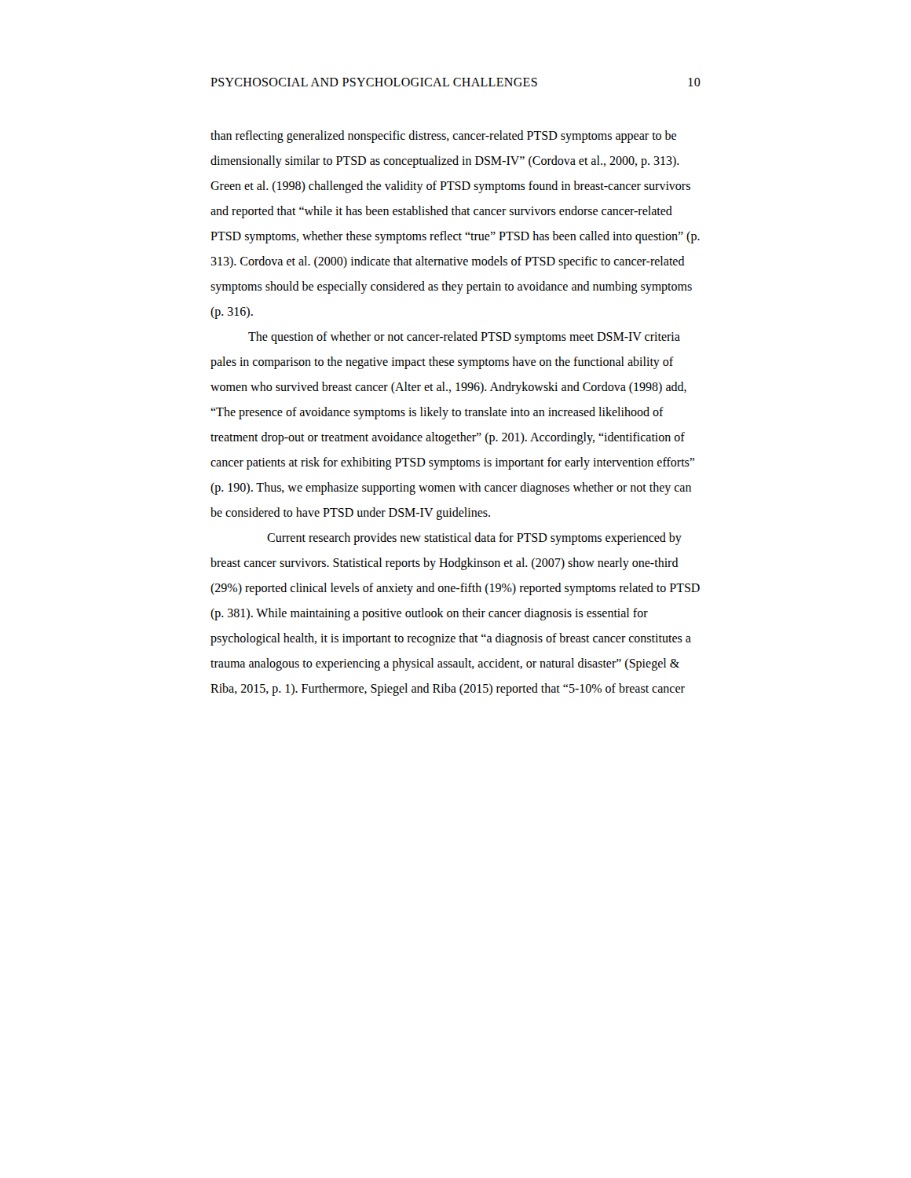Psychosocial and Psychological Challenges 10
than reflecting generalized nonspecific distress, cancer-related PTSD symptoms appear to be dimensionally similar to PTSD as conceptualized in DSM-IV” (Cordova et al., 2000, p. 313). Green et al. (1998) challenged the validity of PTSD symptoms found in breast-cancer survivors and reported that “while it has been established that cancer survivors endorse cancer-related PTSD symptoms, whether these symptoms reflect “true” PTSD has been called into question” (p. 313). Cordova et al. (2000) indicate that alternative models of PTSD specific to cancer-related symptoms should be especially considered as they pertain to avoidance and numbing symptoms (p. 316).
The question of whether or not cancer-related PTSD symptoms meet DSM-IV criteria pales in comparison to the negative impact these symptoms have on the functional ability of women who survived breast cancer (Alter et al., 1996). Andrykowski and Cordova (1998) add, “The presence of avoidance symptoms is likely to translate into an increased likelihood of treatment drop-out or treatment avoidance altogether” (p. 201). Accordingly, “identification of cancer patients at risk for exhibiting PTSD symptoms is important for early intervention efforts” (p. 190). Thus, we emphasize supporting women with cancer diagnoses whether or not they can be considered to have PTSD under DSM-IV guidelines.
Current research provides new statistical data for PTSD symptoms experienced by breast cancer survivors. Statistical reports by Hodgkinson et al. (2007) show nearly one-third (29%) reported clinical levels of anxiety and one-fifth (19%) reported symptoms related to PTSD (p. 381). While maintaining a positive outlook on their cancer diagnosis is essential for psychological health, it is important to recognize that “a diagnosis of breast cancer constitutes a trauma analogous to experiencing a physical assault, accident, or natural disaster” (Spiegel & Riba, 2015, p. 1). Furthermore, Spiegel and Riba (2015) reported that “5-10% of breast cancer